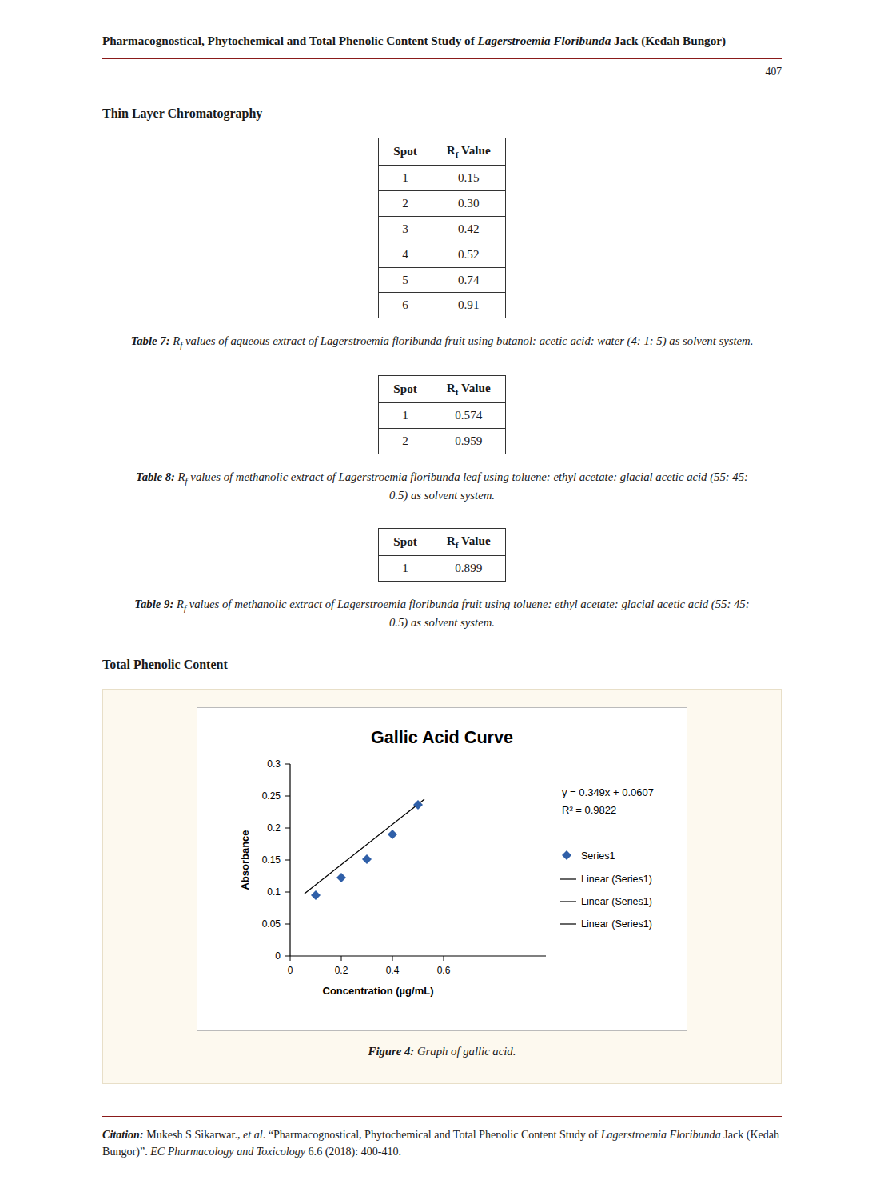Pharmacognostical, Phytochemical and Total Phenolic Content Study of Lagerstroemia Floribunda Jack (Kedah Bungor)
407
Thin Layer Chromatography
| Spot | R f Value |
| --- | --- |
| 1 | 0.15 |
| 2 | 0.30 |
| 3 | 0.42 |
| 4 | 0.52 |
| 5 | 0.74 |
| 6 | 0.91 |
Table 7: Rf values of aqueous extract of Lagerstroemia floribunda fruit using butanol: acetic acid: water (4: 1: 5) as solvent system.
| Spot | R f Value |
| --- | --- |
| 1 | 0.574 |
| 2 | 0.959 |
Table 8: Rf values of methanolic extract of Lagerstroemia floribunda leaf using toluene: ethyl acetate: glacial acetic acid (55: 45: 0.5) as solvent system.
| Spot | R f Value |
| --- | --- |
| 1 | 0.899 |
Table 9: Rf values of methanolic extract of Lagerstroemia floribunda fruit using toluene: ethyl acetate: glacial acetic acid (55: 45: 0.5) as solvent system.
Total Phenolic Content
Gallic Acid Curve 0.3 0.25 0.2 0.15 0.1 0.05 0 0 0.2 0.4 0.6 Absorbance Concentration (µg/mL) y = 0.349x + 0.0607 R² = 0.9822 Series1 Linear (Series1) Linear (Series1) Linear (Series1)
Figure 4: Graph of gallic acid.
Citation: Mukesh S Sikarwar., et al. “Pharmacognostical, Phytochemical and Total Phenolic Content Study of Lagerstroemia Floribunda Jack (Kedah Bungor)”. EC Pharmacology and Toxicology 6.6 (2018): 400-410.